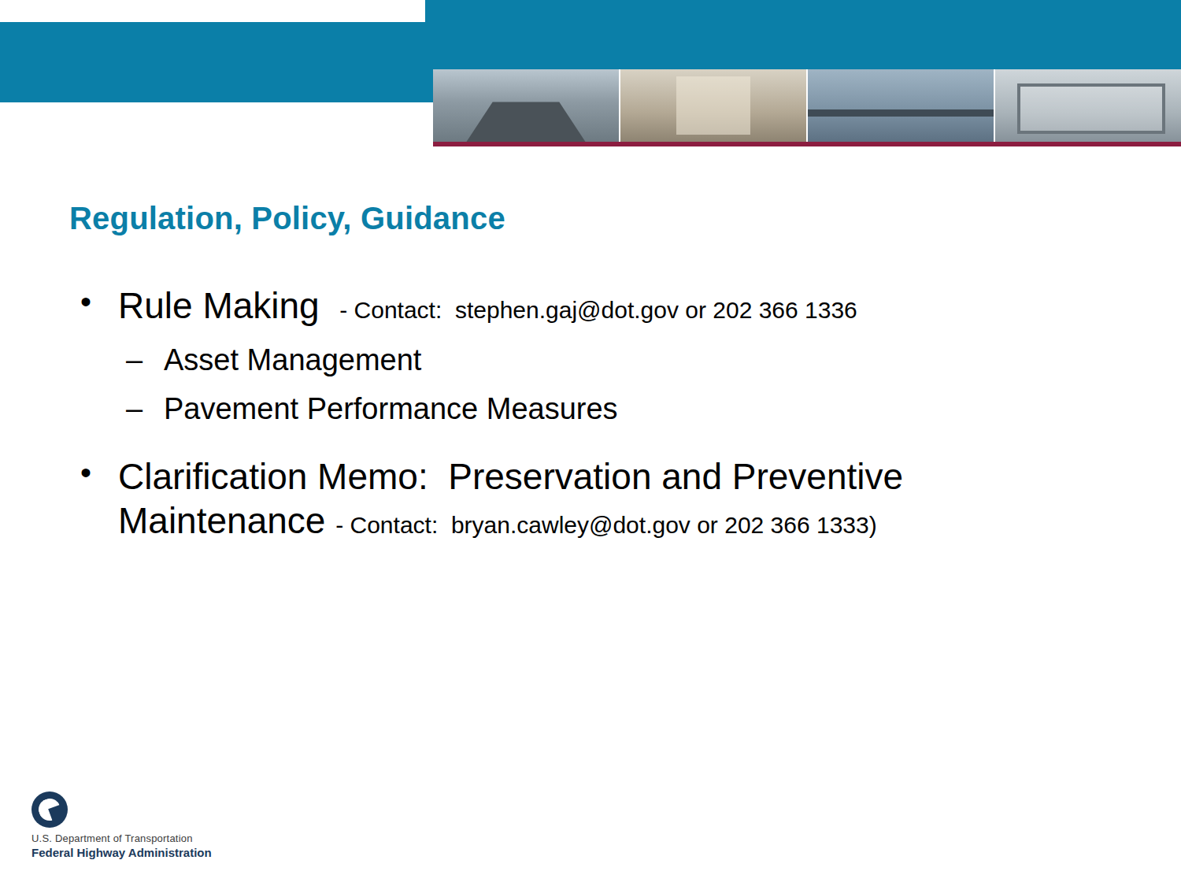Regulation, Policy, Guidance
Rule Making - Contact: stephen.gaj@dot.gov or 202 366 1336
Asset Management
Pavement Performance Measures
Clarification Memo: Preservation and Preventive Maintenance - Contact: bryan.cawley@dot.gov or 202 366 1333)
U.S. Department of Transportation
Federal Highway Administration